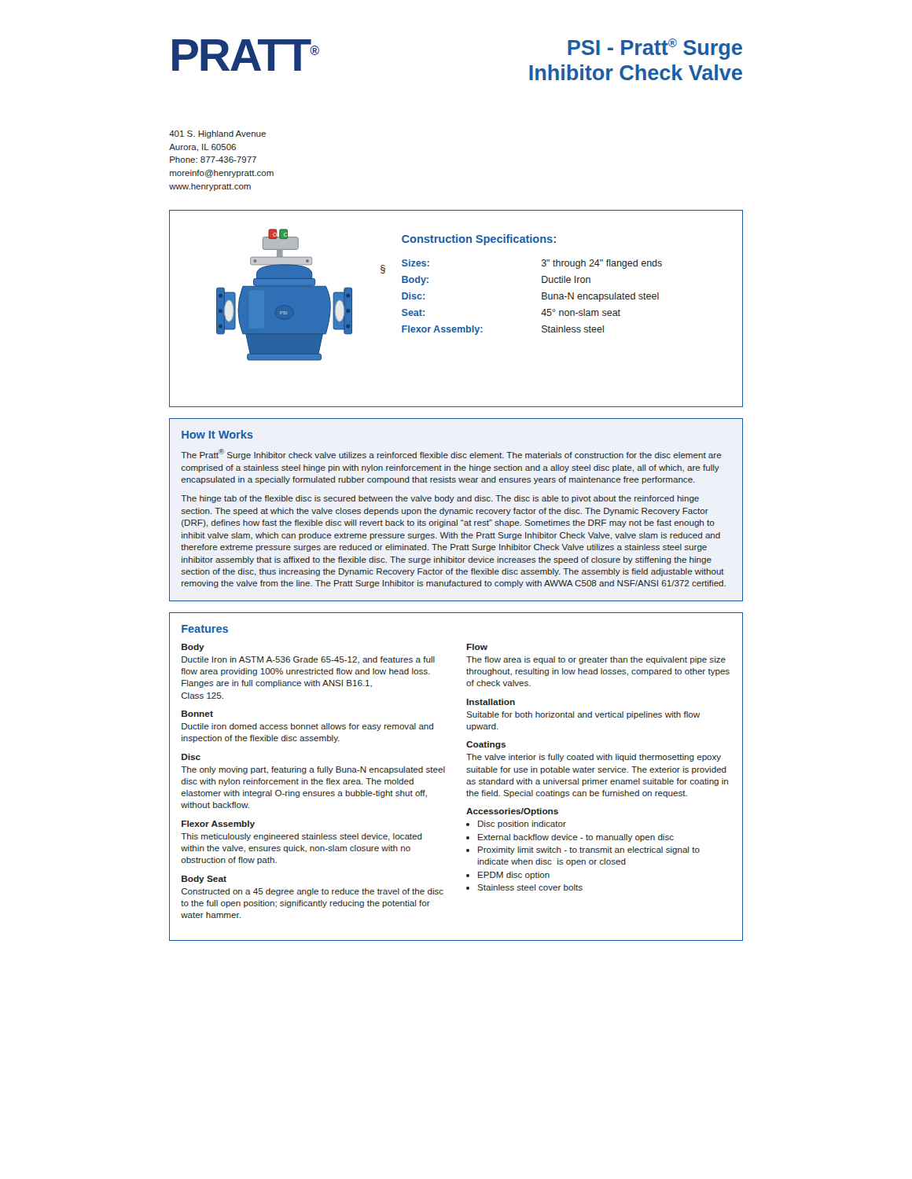PRATT®
PSI - Pratt® Surge
Inhibitor Check Valve
401 S. Highland Avenue
Aurora, IL 60506
Phone: 877-436-7977
moreinfo@henrypratt.com
www.henrypratt.com
§ O C PSI
Construction Specifications:
| Sizes: | 3" through 24" flanged ends |
| Body: | Ductile Iron |
| Disc: | Buna-N encapsulated steel |
| Seat: | 45° non-slam seat |
| Flexor Assembly: | Stainless steel |
How It Works
The Pratt® Surge Inhibitor check valve utilizes a reinforced flexible disc element. The materials of construction for the disc element are comprised of a stainless steel hinge pin with nylon reinforcement in the hinge section and a alloy steel disc plate, all of which, are fully encapsulated in a specially formulated rubber compound that resists wear and ensures years of maintenance free performance.
The hinge tab of the flexible disc is secured between the valve body and disc. The disc is able to pivot about the reinforced hinge section. The speed at which the valve closes depends upon the dynamic recovery factor of the disc. The Dynamic Recovery Factor (DRF), defines how fast the flexible disc will revert back to its original “at rest” shape. Sometimes the DRF may not be fast enough to inhibit valve slam, which can produce extreme pressure surges. With the Pratt Surge Inhibitor Check Valve, valve slam is reduced and therefore extreme pressure surges are reduced or eliminated. The Pratt Surge Inhibitor Check Valve utilizes a stainless steel surge inhibitor assembly that is affixed to the flexible disc. The surge inhibitor device increases the speed of closure by stiffening the hinge section of the disc, thus increasing the Dynamic Recovery Factor of the flexible disc assembly. The assembly is field adjustable without removing the valve from the line. The Pratt Surge Inhibitor is manufactured to comply with AWWA C508 and NSF/ANSI 61/372 certified.
Features
Body
Ductile Iron in ASTM A-536 Grade 65-45-12, and features a full flow area providing 100% unrestricted flow and low head loss. Flanges are in full compliance with ANSI B16.1,
Class 125.
Bonnet
Ductile iron domed access bonnet allows for easy removal and inspection of the flexible disc assembly.
Disc
The only moving part, featuring a fully Buna-N encapsulated steel disc with nylon reinforcement in the flex area. The molded elastomer with integral O-ring ensures a bubble-tight shut off, without backflow.
Flexor Assembly
This meticulously engineered stainless steel device, located within the valve, ensures quick, non-slam closure with no obstruction of flow path.
Body Seat
Constructed on a 45 degree angle to reduce the travel of the disc to the full open position; significantly reducing the potential for water hammer.
Flow
The flow area is equal to or greater than the equivalent pipe size throughout, resulting in low head losses, compared to other types of check valves.
Installation
Suitable for both horizontal and vertical pipelines with flow upward.
Coatings
The valve interior is fully coated with liquid thermosetting epoxy suitable for use in potable water service. The exterior is provided as standard with a universal primer enamel suitable for coating in the field. Special coatings can be furnished on request.
Accessories/Options
Disc position indicator
External backflow device - to manually open disc
Proximity limit switch - to transmit an electrical signal to indicate when disc is open or closed
EPDM disc option
Stainless steel cover bolts